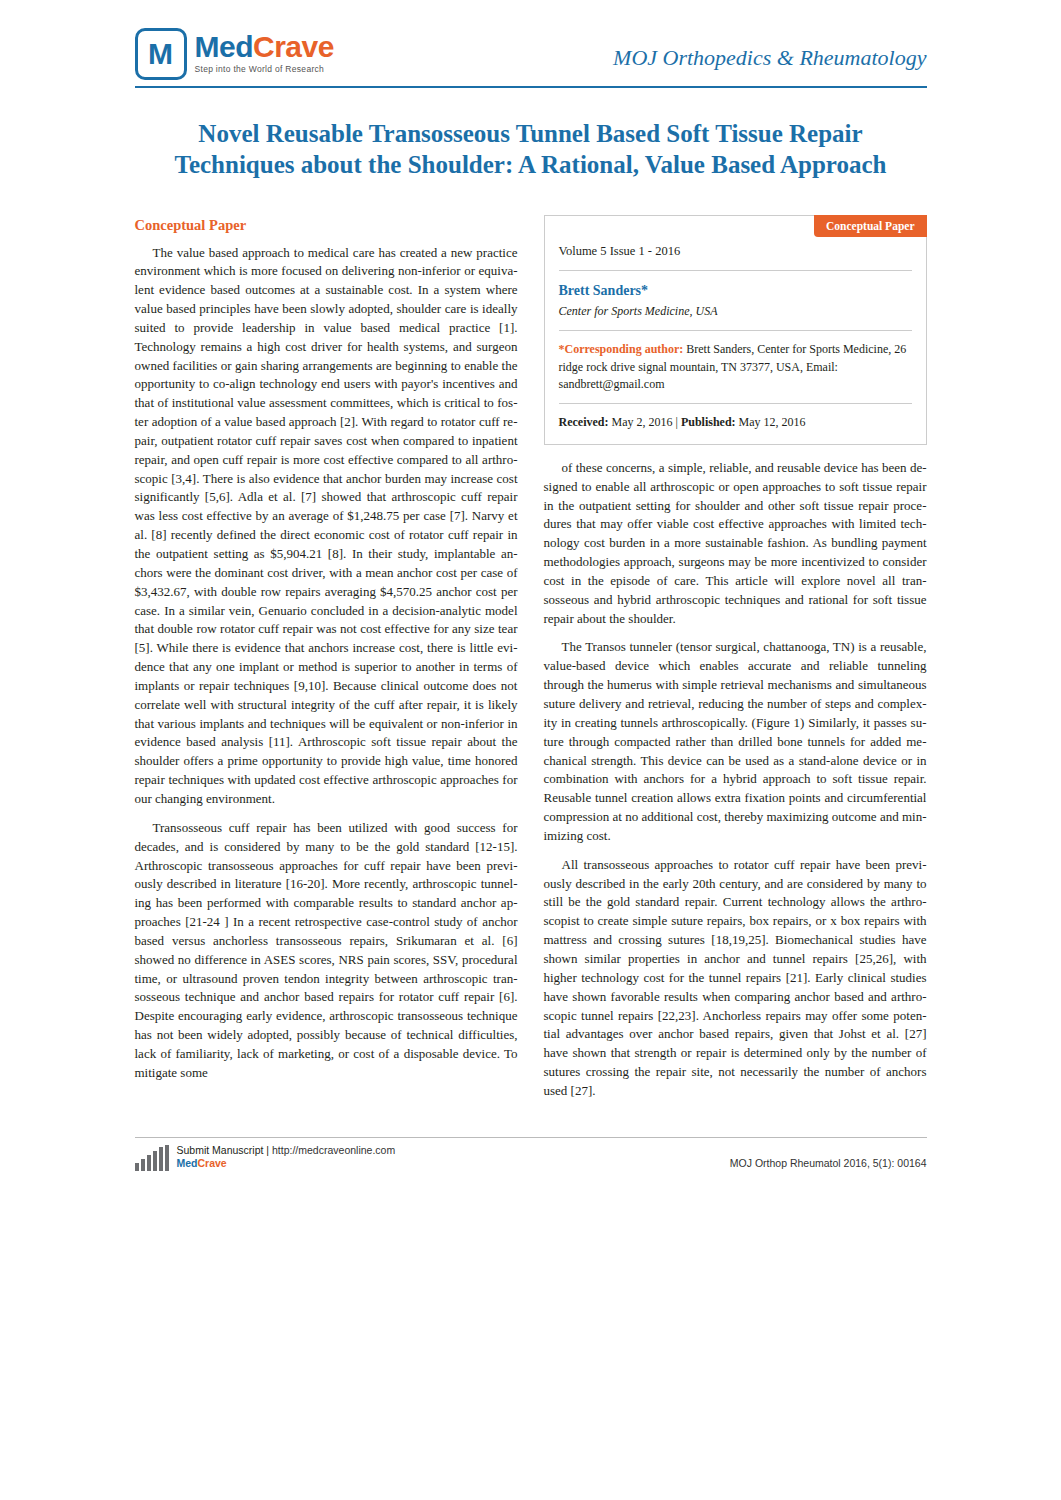M
Med Crave Step into the World of Research
MOJ Orthopedics & Rheumatology
Novel Reusable Transosseous Tunnel Based Soft Tissue Repair Techniques about the Shoulder: A Rational, Value Based Approach
Conceptual Paper
The value based approach to medical care has created a new practice environment which is more focused on delivering non-inferior or equivalent evidence based outcomes at a sustainable cost. In a system where value based principles have been slowly adopted, shoulder care is ideally suited to provide leadership in value based medical practice [1]. Technology remains a high cost driver for health systems, and surgeon owned facilities or gain sharing arrangements are beginning to enable the opportunity to co-align technology end users with payor's incentives and that of institutional value assessment committees, which is critical to foster adoption of a value based approach [2]. With regard to rotator cuff repair, outpatient rotator cuff repair saves cost when compared to inpatient repair, and open cuff repair is more cost effective compared to all arthroscopic [3,4]. There is also evidence that anchor burden may increase cost significantly [5,6]. Adla et al. [7] showed that arthroscopic cuff repair was less cost effective by an average of $1,248.75 per case [7]. Narvy et al. [8] recently defined the direct economic cost of rotator cuff repair in the outpatient setting as $5,904.21 [8]. In their study, implantable anchors were the dominant cost driver, with a mean anchor cost per case of $3,432.67, with double row repairs averaging $4,570.25 anchor cost per case. In a similar vein, Genuario concluded in a decision-analytic model that double row rotator cuff repair was not cost effective for any size tear [5]. While there is evidence that anchors increase cost, there is little evidence that any one implant or method is superior to another in terms of implants or repair techniques [9,10]. Because clinical outcome does not correlate well with structural integrity of the cuff after repair, it is likely that various implants and techniques will be equivalent or non-inferior in evidence based analysis [11]. Arthroscopic soft tissue repair about the shoulder offers a prime opportunity to provide high value, time honored repair techniques with updated cost effective arthroscopic approaches for our changing environment.
Transosseous cuff repair has been utilized with good success for decades, and is considered by many to be the gold standard [12-15]. Arthroscopic transosseous approaches for cuff repair have been previously described in literature [16-20]. More recently, arthroscopic tunneling has been performed with comparable results to standard anchor approaches [21-24 ] In a recent retrospective case-control study of anchor based versus anchorless transosseous repairs, Srikumaran et al. [6] showed no difference in ASES scores, NRS pain scores, SSV, procedural time, or ultrasound proven tendon integrity between arthroscopic transosseous technique and anchor based repairs for rotator cuff repair [6]. Despite encouraging early evidence, arthroscopic transosseous technique has not been widely adopted, possibly because of technical difficulties, lack of familiarity, lack of marketing, or cost of a disposable device. To mitigate some
Conceptual Paper
Volume 5 Issue 1 - 2016
Brett Sanders*
Center for Sports Medicine, USA
*Corresponding author: Brett Sanders, Center for Sports Medicine, 26 ridge rock drive signal mountain, TN 37377, USA, Email: sandbrett@gmail.com
Received: May 2, 2016 | Published: May 12, 2016
of these concerns, a simple, reliable, and reusable device has been designed to enable all arthroscopic or open approaches to soft tissue repair in the outpatient setting for shoulder and other soft tissue repair procedures that may offer viable cost effective approaches with limited technology cost burden in a more sustainable fashion. As bundling payment methodologies approach, surgeons may be more incentivized to consider cost in the episode of care. This article will explore novel all transosseous and hybrid arthroscopic techniques and rational for soft tissue repair about the shoulder.
The Transos tunneler (tensor surgical, chattanooga, TN) is a reusable, value-based device which enables accurate and reliable tunneling through the humerus with simple retrieval mechanisms and simultaneous suture delivery and retrieval, reducing the number of steps and complexity in creating tunnels arthroscopically. (Figure 1) Similarly, it passes suture through compacted rather than drilled bone tunnels for added mechanical strength. This device can be used as a stand-alone device or in combination with anchors for a hybrid approach to soft tissue repair. Reusable tunnel creation allows extra fixation points and circumferential compression at no additional cost, thereby maximizing outcome and minimizing cost.
All transosseous approaches to rotator cuff repair have been previously described in the early 20th century, and are considered by many to still be the gold standard repair. Current technology allows the arthroscopist to create simple suture repairs, box repairs, or x box repairs with mattress and crossing sutures [18,19,25]. Biomechanical studies have shown similar properties in anchor and tunnel repairs [25,26], with higher technology cost for the tunnel repairs [21]. Early clinical studies have shown favorable results when comparing anchor based and arthroscopic tunnel repairs [22,23]. Anchorless repairs may offer some potential advantages over anchor based repairs, given that Johst et al. [27] have shown that strength or repair is determined only by the number of sutures crossing the repair site, not necessarily the number of anchors used [27].
Submit Manuscript | http://medcraveonline.com
Med Crave
MOJ Orthop Rheumatol 2016, 5(1): 00164